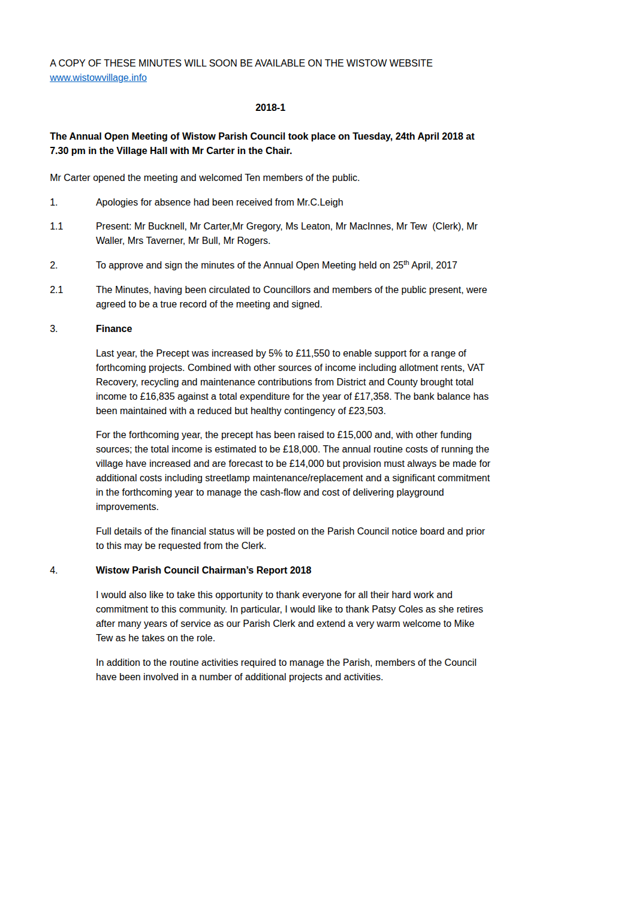A COPY OF THESE MINUTES WILL SOON BE AVAILABLE ON THE WISTOW WEBSITE
www.wistowvillage.info
2018-1
The Annual Open Meeting of Wistow Parish Council took place on Tuesday, 24th April 2018 at 7.30 pm in the Village Hall with Mr Carter in the Chair.
Mr Carter opened the meeting and welcomed Ten members of the public.
1.
Apologies for absence had been received from Mr.C.Leigh
1.1
Present: Mr Bucknell, Mr Carter,Mr Gregory, Ms Leaton, Mr MacInnes, Mr Tew (Clerk), Mr Waller, Mrs Taverner, Mr Bull, Mr Rogers.
2.
To approve and sign the minutes of the Annual Open Meeting held on 25th April, 2017
2.1
The Minutes, having been circulated to Councillors and members of the public present, were agreed to be a true record of the meeting and signed.
3.
Finance
Last year, the Precept was increased by 5% to £11,550 to enable support for a range of forthcoming projects. Combined with other sources of income including allotment rents, VAT Recovery, recycling and maintenance contributions from District and County brought total income to £16,835 against a total expenditure for the year of £17,358. The bank balance has been maintained with a reduced but healthy contingency of £23,503.
For the forthcoming year, the precept has been raised to £15,000 and, with other funding sources; the total income is estimated to be £18,000. The annual routine costs of running the village have increased and are forecast to be £14,000 but provision must always be made for additional costs including streetlamp maintenance/replacement and a significant commitment in the forthcoming year to manage the cash-flow and cost of delivering playground improvements.
Full details of the financial status will be posted on the Parish Council notice board and prior to this may be requested from the Clerk.
4.
Wistow Parish Council Chairman’s Report 2018
I would also like to take this opportunity to thank everyone for all their hard work and commitment to this community. In particular, I would like to thank Patsy Coles as she retires after many years of service as our Parish Clerk and extend a very warm welcome to Mike Tew as he takes on the role.
In addition to the routine activities required to manage the Parish, members of the Council have been involved in a number of additional projects and activities.